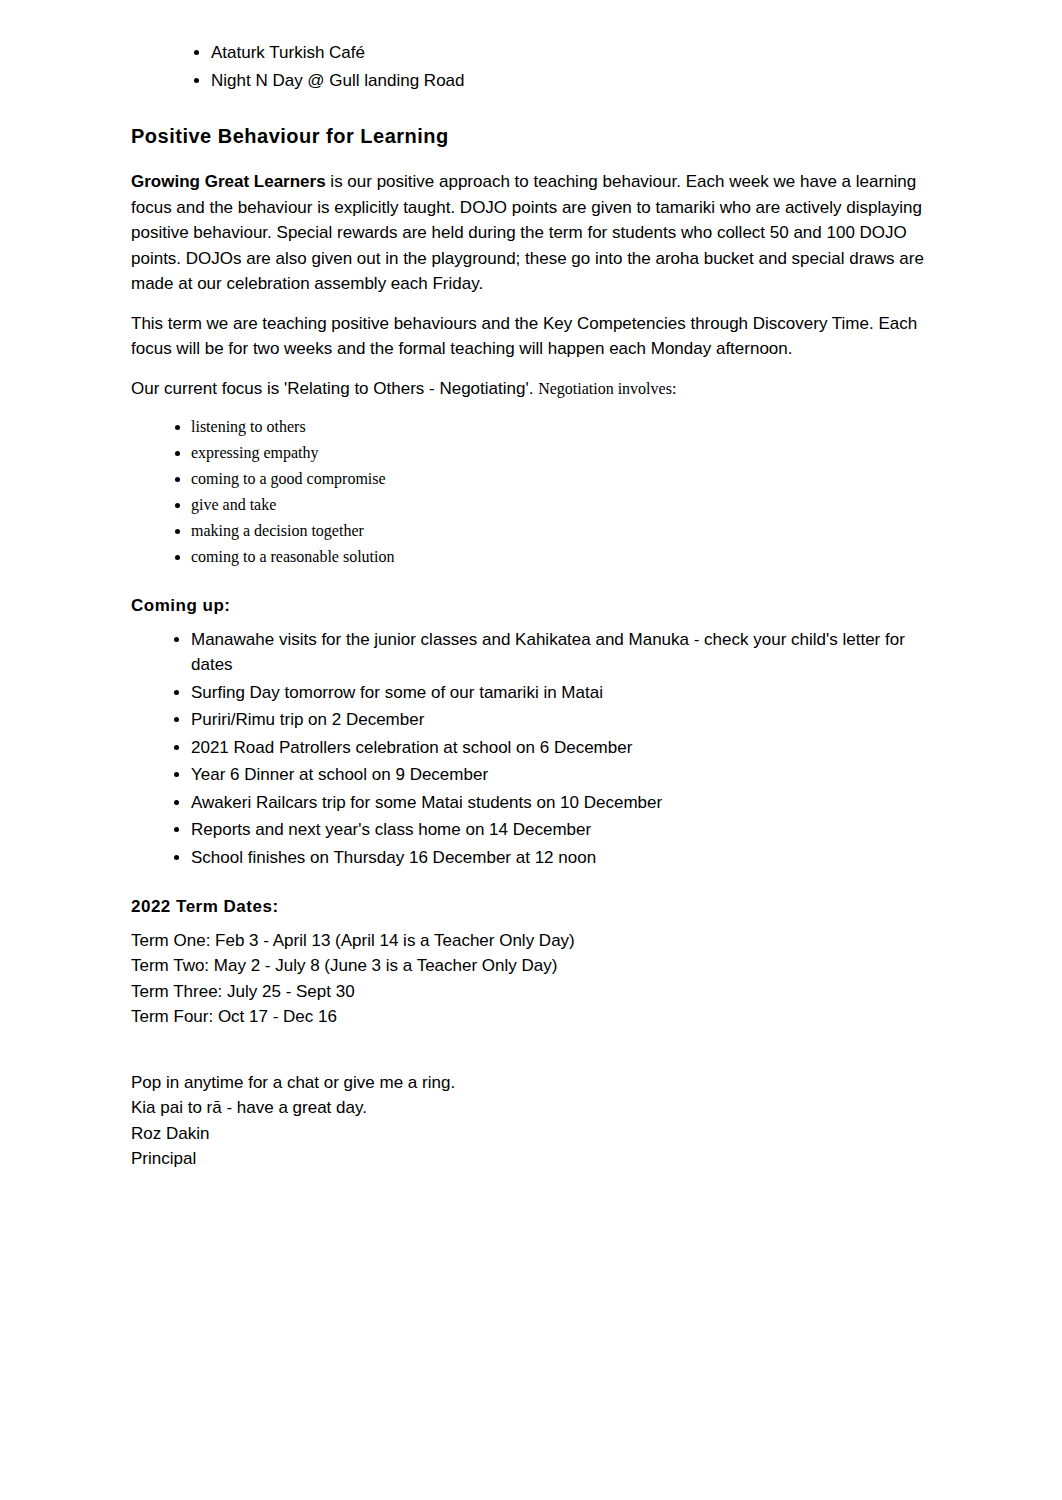Ataturk Turkish Café
Night N Day @ Gull landing Road
Positive Behaviour for Learning
Growing Great Learners is our positive approach to teaching behaviour. Each week we have a learning focus and the behaviour is explicitly taught. DOJO points are given to tamariki who are actively displaying positive behaviour. Special rewards are held during the term for students who collect 50 and 100 DOJO points. DOJOs are also given out in the playground; these go into the aroha bucket and special draws are made at our celebration assembly each Friday.
This term we are teaching positive behaviours and the Key Competencies through Discovery Time. Each focus will be for two weeks and the formal teaching will happen each Monday afternoon.
Our current focus is 'Relating to Others - Negotiating'. Negotiation involves:
listening to others
expressing empathy
coming to a good compromise
give and take
making a decision together
coming to a reasonable solution
Coming up:
Manawahe visits for the junior classes and Kahikatea and Manuka - check your child's letter for dates
Surfing Day tomorrow for some of our tamariki in Matai
Puriri/Rimu trip on 2 December
2021 Road Patrollers celebration at school on 6 December
Year 6 Dinner at school on 9 December
Awakeri Railcars trip for some Matai students on 10 December
Reports and next year's class home on 14 December
School finishes on Thursday 16 December at 12 noon
2022 Term Dates:
Term One: Feb 3 - April 13 (April 14 is a Teacher Only Day)
Term Two: May 2 - July 8 (June 3 is a Teacher Only Day)
Term Three: July 25 - Sept 30
Term Four: Oct 17 - Dec 16
Pop in anytime for a chat or give me a ring.
Kia pai to rā - have a great day.
Roz Dakin
Principal